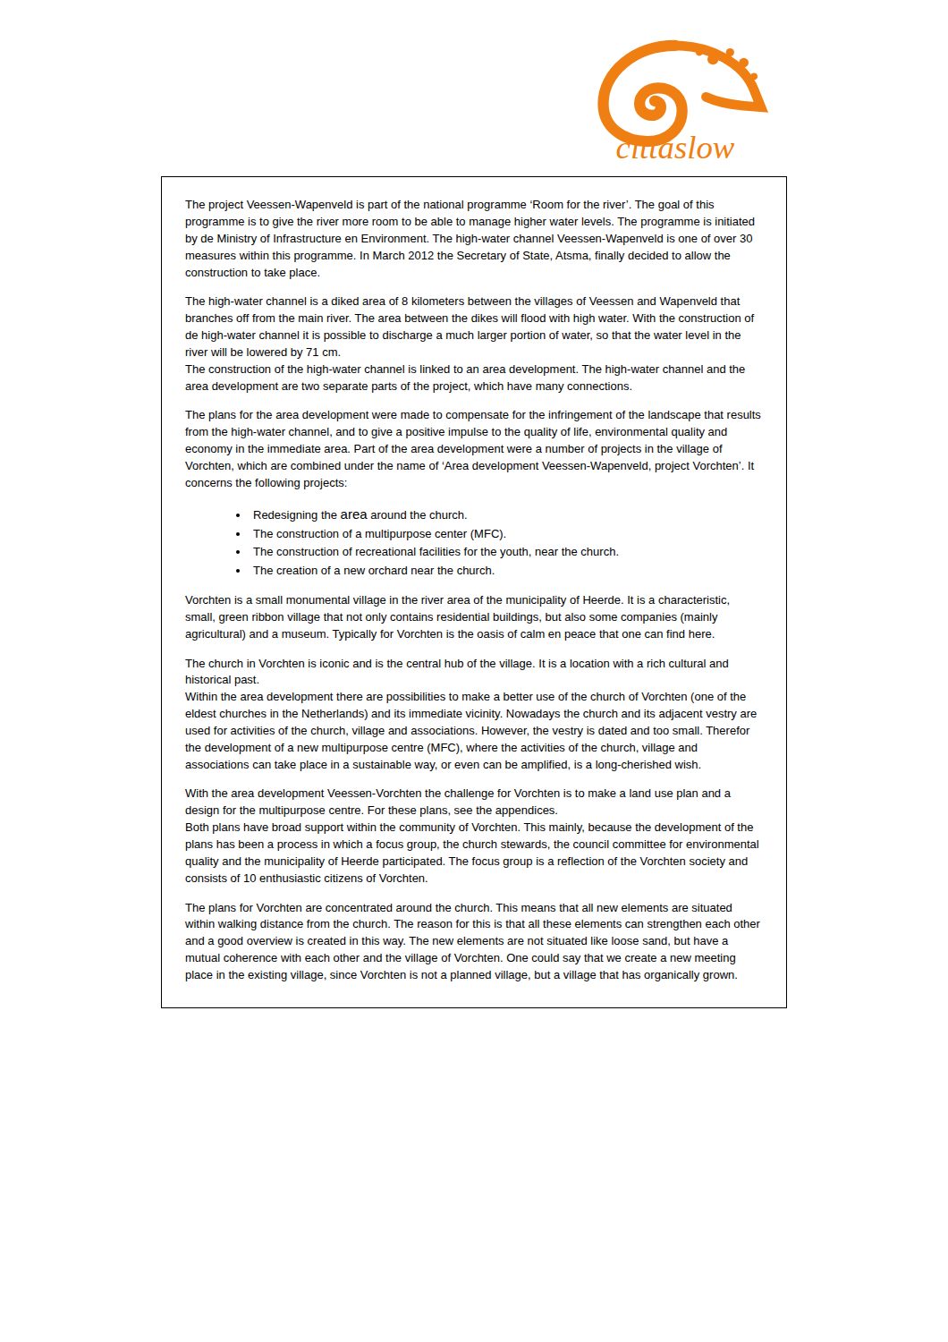The project Veessen-Wapenveld is part of the national programme ‘Room for the river’. The goal of this programme is to give the river more room to be able to manage higher water levels. The programme is initiated by de Ministry of Infrastructure en Environment. The high-water channel Veessen-Wapenveld is one of over 30 measures within this programme. In March 2012 the Secretary of State, Atsma, finally decided to allow the construction to take place.
The high-water channel is a diked area of 8 kilometers between the villages of Veessen and Wapenveld that branches off from the main river. The area between the dikes will flood with high water. With the construction of de high-water channel it is possible to discharge a much larger portion of water, so that the water level in the river will be lowered by 71 cm.
The construction of the high-water channel is linked to an area development. The high-water channel and the area development are two separate parts of the project, which have many connections.
The plans for the area development were made to compensate for the infringement of the landscape that results from the high-water channel, and to give a positive impulse to the quality of life, environmental quality and economy in the immediate area. Part of the area development were a number of projects in the village of Vorchten, which are combined under the name of ‘Area development Veessen-Wapenveld, project Vorchten’. It concerns the following projects:
Redesigning the area around the church.
The construction of a multipurpose center (MFC).
The construction of recreational facilities for the youth, near the church.
The creation of a new orchard near the church.
Vorchten is a small monumental village in the river area of the municipality of Heerde. It is a characteristic, small, green ribbon village that not only contains residential buildings, but also some companies (mainly agricultural) and a museum. Typically for Vorchten is the oasis of calm en peace that one can find here.
The church in Vorchten is iconic and is the central hub of the village. It is a location with a rich cultural and historical past.
Within the area development there are possibilities to make a better use of the church of Vorchten (one of the eldest churches in the Netherlands) and its immediate vicinity. Nowadays the church and its adjacent vestry are used for activities of the church, village and associations. However, the vestry is dated and too small. Therefor the development of a new multipurpose centre (MFC), where the activities of the church, village and associations can take place in a sustainable way, or even can be amplified, is a long-cherished wish.
With the area development Veessen-Vorchten the challenge for Vorchten is to make a land use plan and a design for the multipurpose centre. For these plans, see the appendices.
Both plans have broad support within the community of Vorchten. This mainly, because the development of the plans has been a process in which a focus group, the church stewards, the council committee for environmental quality and the municipality of Heerde participated. The focus group is a reflection of the Vorchten society and consists of 10 enthusiastic citizens of Vorchten.
The plans for Vorchten are concentrated around the church. This means that all new elements are situated within walking distance from the church. The reason for this is that all these elements can strengthen each other and a good overview is created in this way. The new elements are not situated like loose sand, but have a mutual coherence with each other and the village of Vorchten. One could say that we create a new meeting place in the existing village, since Vorchten is not a planned village, but a village that has organically grown.